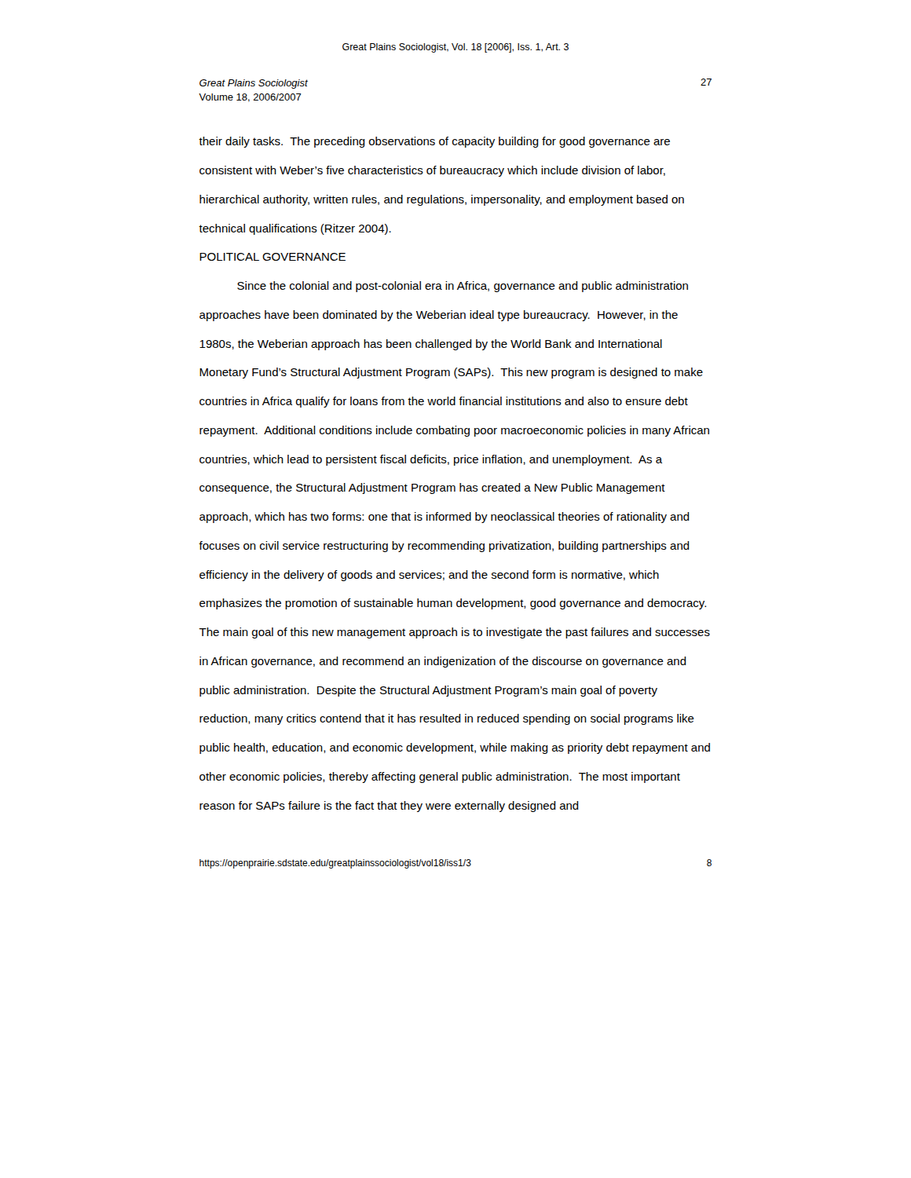Great Plains Sociologist, Vol. 18 [2006], Iss. 1, Art. 3
Great Plains Sociologist
Volume 18, 2006/2007
27
their daily tasks. The preceding observations of capacity building for good governance are consistent with Weber’s five characteristics of bureaucracy which include division of labor, hierarchical authority, written rules, and regulations, impersonality, and employment based on technical qualifications (Ritzer 2004).
POLITICAL GOVERNANCE
Since the colonial and post-colonial era in Africa, governance and public administration approaches have been dominated by the Weberian ideal type bureaucracy. However, in the 1980s, the Weberian approach has been challenged by the World Bank and International Monetary Fund’s Structural Adjustment Program (SAPs). This new program is designed to make countries in Africa qualify for loans from the world financial institutions and also to ensure debt repayment. Additional conditions include combating poor macroeconomic policies in many African countries, which lead to persistent fiscal deficits, price inflation, and unemployment. As a consequence, the Structural Adjustment Program has created a New Public Management approach, which has two forms: one that is informed by neoclassical theories of rationality and focuses on civil service restructuring by recommending privatization, building partnerships and efficiency in the delivery of goods and services; and the second form is normative, which emphasizes the promotion of sustainable human development, good governance and democracy. The main goal of this new management approach is to investigate the past failures and successes in African governance, and recommend an indigenization of the discourse on governance and public administration. Despite the Structural Adjustment Program’s main goal of poverty reduction, many critics contend that it has resulted in reduced spending on social programs like public health, education, and economic development, while making as priority debt repayment and other economic policies, thereby affecting general public administration. The most important reason for SAPs failure is the fact that they were externally designed and
https://openprairie.sdstate.edu/greatplainssociologist/vol18/iss1/3 8